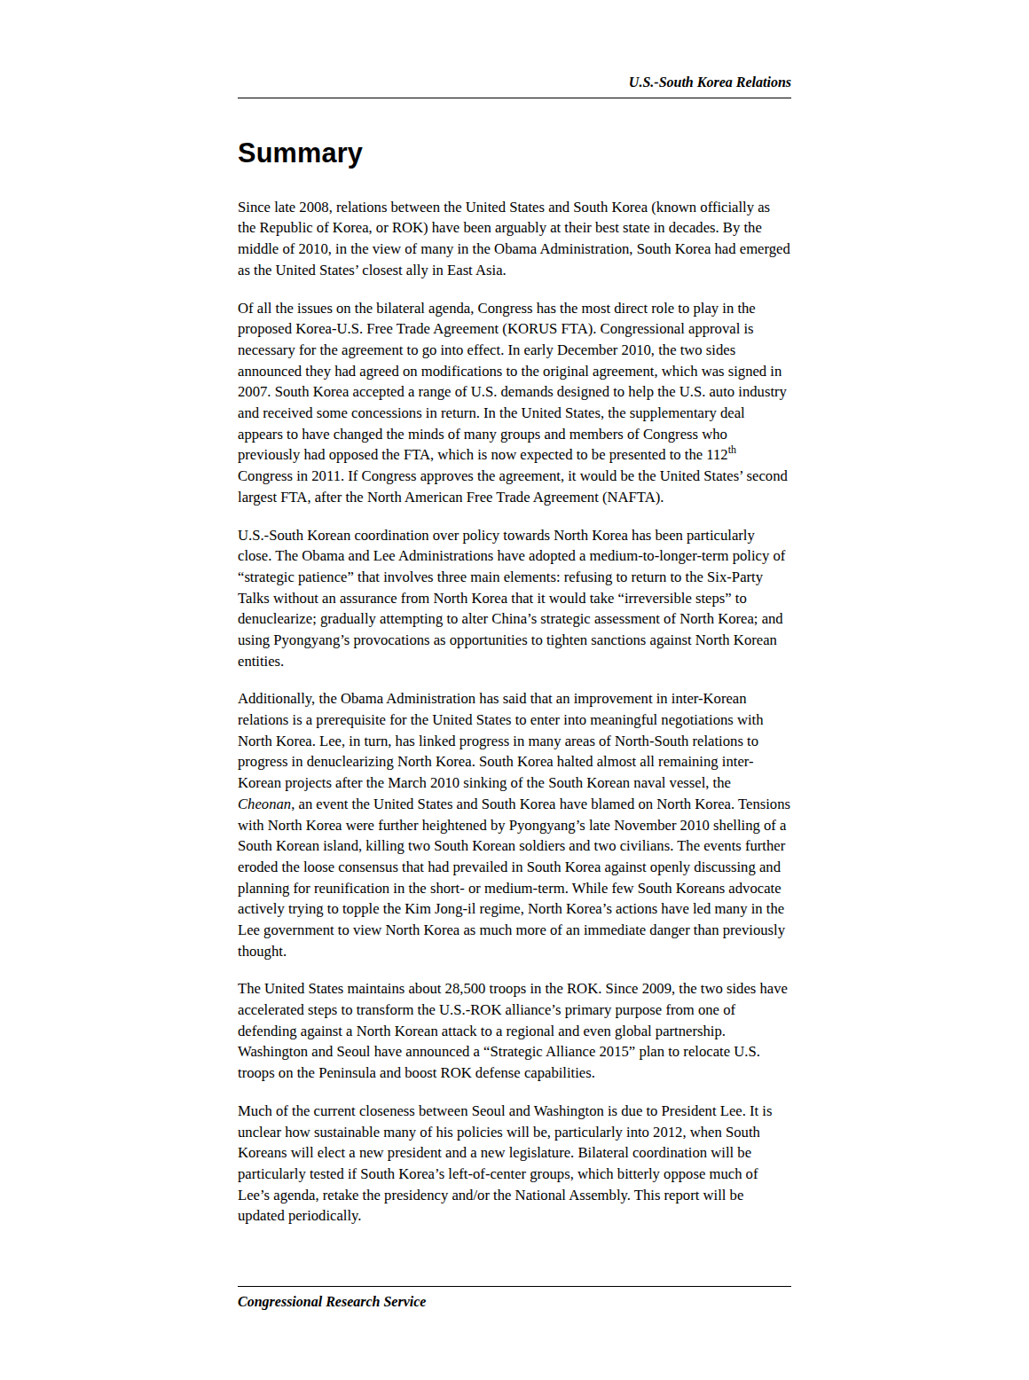U.S.-South Korea Relations
Summary
Since late 2008, relations between the United States and South Korea (known officially as the Republic of Korea, or ROK) have been arguably at their best state in decades. By the middle of 2010, in the view of many in the Obama Administration, South Korea had emerged as the United States’ closest ally in East Asia.
Of all the issues on the bilateral agenda, Congress has the most direct role to play in the proposed Korea-U.S. Free Trade Agreement (KORUS FTA). Congressional approval is necessary for the agreement to go into effect. In early December 2010, the two sides announced they had agreed on modifications to the original agreement, which was signed in 2007. South Korea accepted a range of U.S. demands designed to help the U.S. auto industry and received some concessions in return. In the United States, the supplementary deal appears to have changed the minds of many groups and members of Congress who previously had opposed the FTA, which is now expected to be presented to the 112th Congress in 2011. If Congress approves the agreement, it would be the United States’ second largest FTA, after the North American Free Trade Agreement (NAFTA).
U.S.-South Korean coordination over policy towards North Korea has been particularly close. The Obama and Lee Administrations have adopted a medium-to-longer-term policy of “strategic patience” that involves three main elements: refusing to return to the Six-Party Talks without an assurance from North Korea that it would take “irreversible steps” to denuclearize; gradually attempting to alter China’s strategic assessment of North Korea; and using Pyongyang’s provocations as opportunities to tighten sanctions against North Korean entities.
Additionally, the Obama Administration has said that an improvement in inter-Korean relations is a prerequisite for the United States to enter into meaningful negotiations with North Korea. Lee, in turn, has linked progress in many areas of North-South relations to progress in denuclearizing North Korea. South Korea halted almost all remaining inter-Korean projects after the March 2010 sinking of the South Korean naval vessel, the Cheonan, an event the United States and South Korea have blamed on North Korea. Tensions with North Korea were further heightened by Pyongyang’s late November 2010 shelling of a South Korean island, killing two South Korean soldiers and two civilians. The events further eroded the loose consensus that had prevailed in South Korea against openly discussing and planning for reunification in the short- or medium-term. While few South Koreans advocate actively trying to topple the Kim Jong-il regime, North Korea’s actions have led many in the Lee government to view North Korea as much more of an immediate danger than previously thought.
The United States maintains about 28,500 troops in the ROK. Since 2009, the two sides have accelerated steps to transform the U.S.-ROK alliance’s primary purpose from one of defending against a North Korean attack to a regional and even global partnership. Washington and Seoul have announced a “Strategic Alliance 2015” plan to relocate U.S. troops on the Peninsula and boost ROK defense capabilities.
Much of the current closeness between Seoul and Washington is due to President Lee. It is unclear how sustainable many of his policies will be, particularly into 2012, when South Koreans will elect a new president and a new legislature. Bilateral coordination will be particularly tested if South Korea’s left-of-center groups, which bitterly oppose much of Lee’s agenda, retake the presidency and/or the National Assembly. This report will be updated periodically.
Congressional Research Service